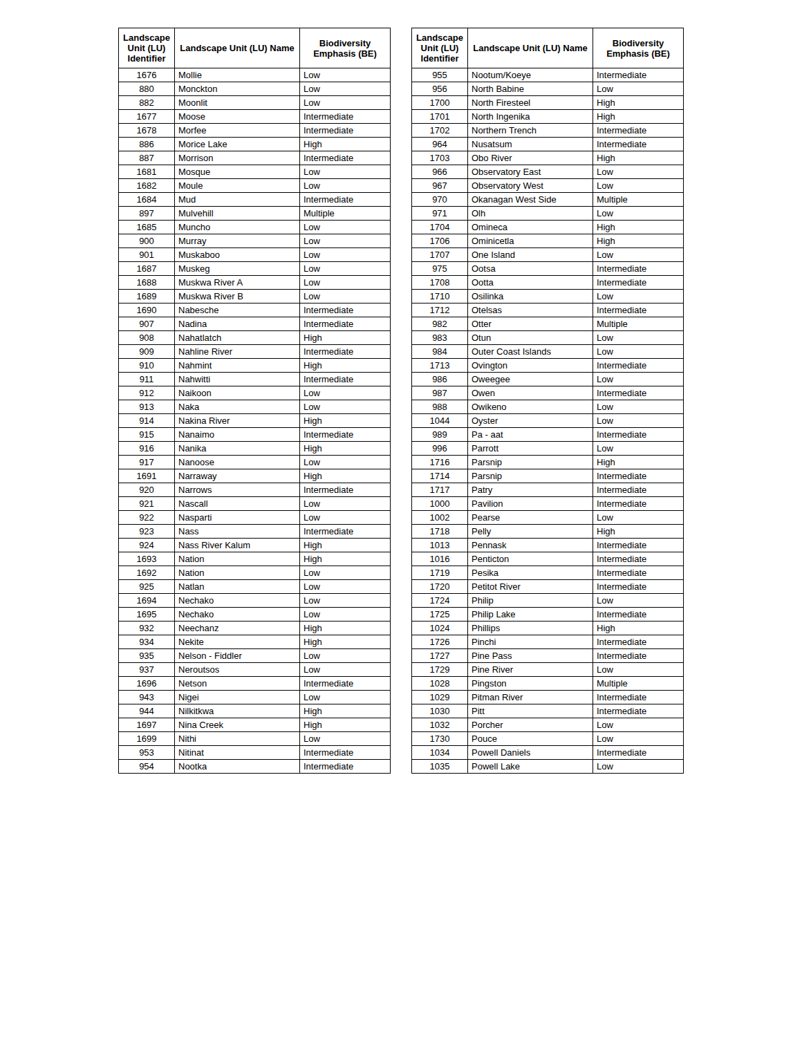| Landscape Unit (LU) Identifier | Landscape Unit (LU) Name | Biodiversity Emphasis (BE) |
| --- | --- | --- |
| 1676 | Mollie | Low |
| 880 | Monckton | Low |
| 882 | Moonlit | Low |
| 1677 | Moose | Intermediate |
| 1678 | Morfee | Intermediate |
| 886 | Morice Lake | High |
| 887 | Morrison | Intermediate |
| 1681 | Mosque | Low |
| 1682 | Moule | Low |
| 1684 | Mud | Intermediate |
| 897 | Mulvehill | Multiple |
| 1685 | Muncho | Low |
| 900 | Murray | Low |
| 901 | Muskaboo | Low |
| 1687 | Muskeg | Low |
| 1688 | Muskwa River A | Low |
| 1689 | Muskwa River B | Low |
| 1690 | Nabesche | Intermediate |
| 907 | Nadina | Intermediate |
| 908 | Nahatlatch | High |
| 909 | Nahline River | Intermediate |
| 910 | Nahmint | High |
| 911 | Nahwitti | Intermediate |
| 912 | Naikoon | Low |
| 913 | Naka | Low |
| 914 | Nakina River | High |
| 915 | Nanaimo | Intermediate |
| 916 | Nanika | High |
| 917 | Nanoose | Low |
| 1691 | Narraway | High |
| 920 | Narrows | Intermediate |
| 921 | Nascall | Low |
| 922 | Nasparti | Low |
| 923 | Nass | Intermediate |
| 924 | Nass River Kalum | High |
| 1693 | Nation | High |
| 1692 | Nation | Low |
| 925 | Natlan | Low |
| 1694 | Nechako | Low |
| 1695 | Nechako | Low |
| 932 | Neechanz | High |
| 934 | Nekite | High |
| 935 | Nelson - Fiddler | Low |
| 937 | Neroutsos | Low |
| 1696 | Netson | Intermediate |
| 943 | Nigei | Low |
| 944 | Nilkitkwa | High |
| 1697 | Nina Creek | High |
| 1699 | Nithi | Low |
| 953 | Nitinat | Intermediate |
| 954 | Nootka | Intermediate |
| Landscape Unit (LU) Identifier | Landscape Unit (LU) Name | Biodiversity Emphasis (BE) |
| --- | --- | --- |
| 955 | Nootum/Koeye | Intermediate |
| 956 | North Babine | Low |
| 1700 | North Firesteel | High |
| 1701 | North Ingenika | High |
| 1702 | Northern Trench | Intermediate |
| 964 | Nusatsum | Intermediate |
| 1703 | Obo River | High |
| 966 | Observatory East | Low |
| 967 | Observatory West | Low |
| 970 | Okanagan West Side | Multiple |
| 971 | Olh | Low |
| 1704 | Omineca | High |
| 1706 | Ominicetla | High |
| 1707 | One Island | Low |
| 975 | Ootsa | Intermediate |
| 1708 | Ootta | Intermediate |
| 1710 | Osilinka | Low |
| 1712 | Otelsas | Intermediate |
| 982 | Otter | Multiple |
| 983 | Otun | Low |
| 984 | Outer Coast Islands | Low |
| 1713 | Ovington | Intermediate |
| 986 | Oweegee | Low |
| 987 | Owen | Intermediate |
| 988 | Owikeno | Low |
| 1044 | Oyster | Low |
| 989 | Pa - aat | Intermediate |
| 996 | Parrott | Low |
| 1716 | Parsnip | High |
| 1714 | Parsnip | Intermediate |
| 1717 | Patry | Intermediate |
| 1000 | Pavilion | Intermediate |
| 1002 | Pearse | Low |
| 1718 | Pelly | High |
| 1013 | Pennask | Intermediate |
| 1016 | Penticton | Intermediate |
| 1719 | Pesika | Intermediate |
| 1720 | Petitot River | Intermediate |
| 1724 | Philip | Low |
| 1725 | Philip Lake | Intermediate |
| 1024 | Phillips | High |
| 1726 | Pinchi | Intermediate |
| 1727 | Pine Pass | Intermediate |
| 1729 | Pine River | Low |
| 1028 | Pingston | Multiple |
| 1029 | Pitman River | Intermediate |
| 1030 | Pitt | Intermediate |
| 1032 | Porcher | Low |
| 1730 | Pouce | Low |
| 1034 | Powell Daniels | Intermediate |
| 1035 | Powell Lake | Low |